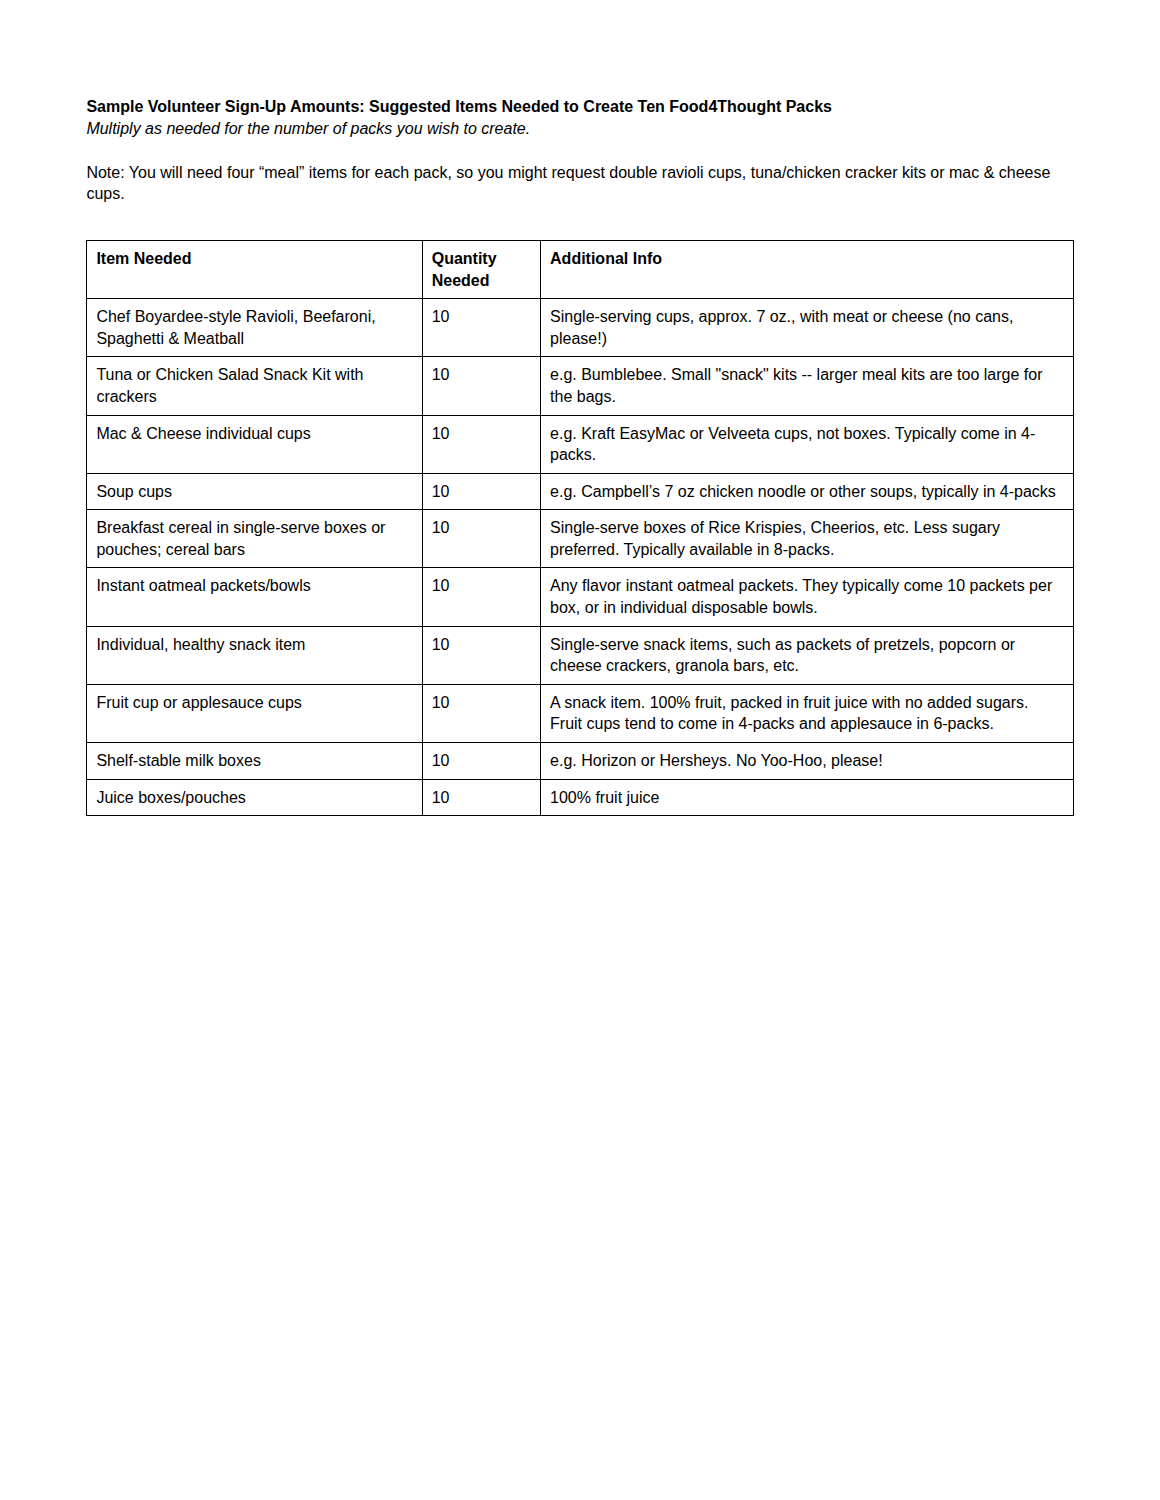Sample Volunteer Sign-Up Amounts: Suggested Items Needed to Create Ten Food4Thought Packs
Multiply as needed for the number of packs you wish to create.
Note: You will need four “meal” items for each pack, so you might request double ravioli cups, tuna/chicken cracker kits or mac & cheese cups.
| Item Needed | Quantity Needed | Additional Info |
| --- | --- | --- |
| Chef Boyardee-style Ravioli, Beefaroni, Spaghetti & Meatball | 10 | Single-serving cups, approx. 7 oz., with meat or cheese (no cans, please!) |
| Tuna or Chicken Salad Snack Kit with crackers | 10 | e.g. Bumblebee. Small "snack" kits -- larger meal kits are too large for the bags. |
| Mac & Cheese individual cups | 10 | e.g. Kraft EasyMac or Velveeta cups, not boxes. Typically come in 4-packs. |
| Soup cups | 10 | e.g. Campbell’s 7 oz chicken noodle or other soups, typically in 4-packs |
| Breakfast cereal in single-serve boxes or pouches; cereal bars | 10 | Single-serve boxes of Rice Krispies, Cheerios, etc. Less sugary preferred. Typically available in 8-packs. |
| Instant oatmeal packets/bowls | 10 | Any flavor instant oatmeal packets. They typically come 10 packets per box, or in individual disposable bowls. |
| Individual, healthy snack item | 10 | Single-serve snack items, such as packets of pretzels, popcorn or cheese crackers, granola bars, etc. |
| Fruit cup or applesauce cups | 10 | A snack item. 100% fruit, packed in fruit juice with no added sugars. Fruit cups tend to come in 4-packs and applesauce in 6-packs. |
| Shelf-stable milk boxes | 10 | e.g. Horizon or Hersheys. No Yoo-Hoo, please! |
| Juice boxes/pouches | 10 | 100% fruit juice |